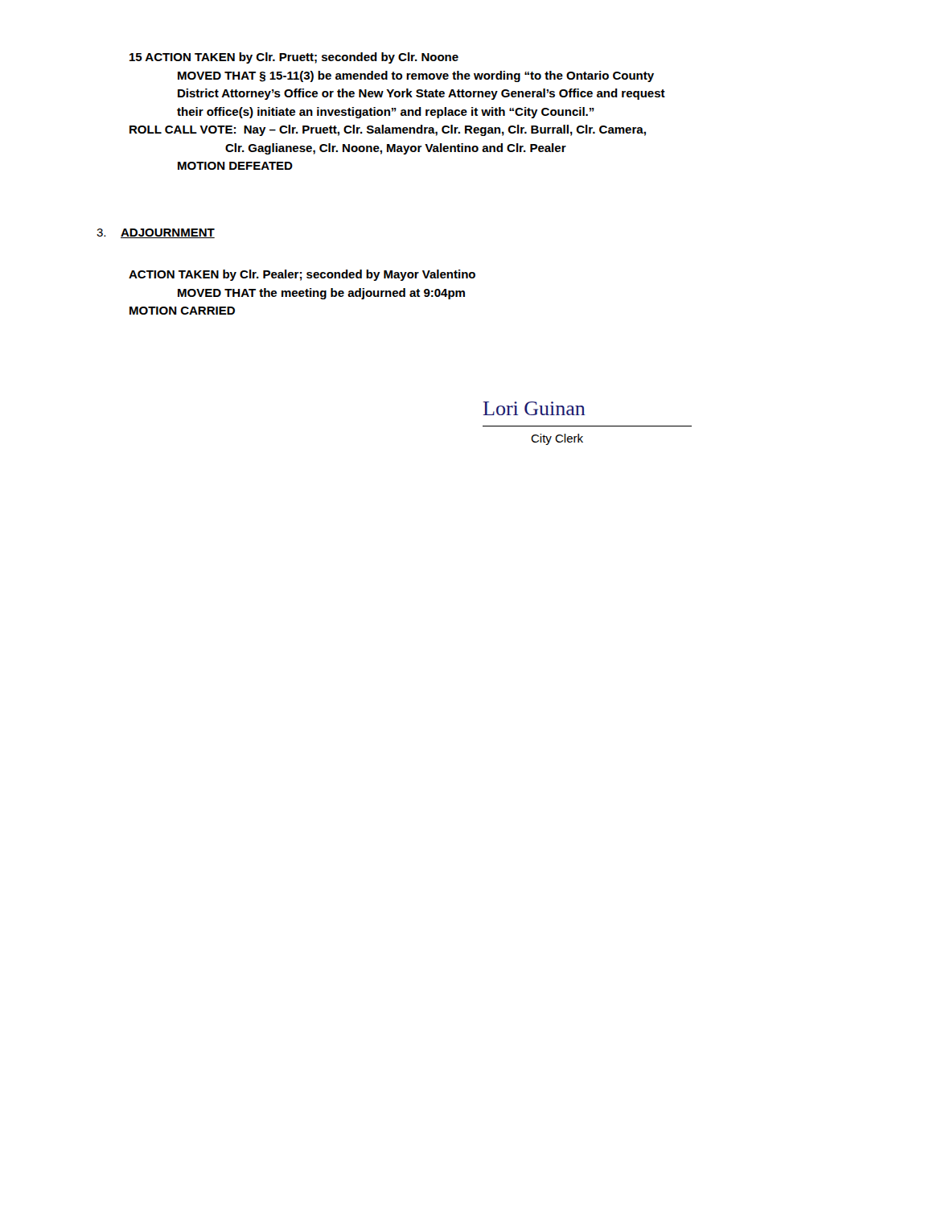15 ACTION TAKEN by Clr. Pruett; seconded by Clr. Noone
MOVED THAT § 15-11(3) be amended to remove the wording “to the Ontario County
District Attorney’s Office or the New York State Attorney General’s Office and request
their office(s) initiate an investigation” and replace it with “City Council.”
ROLL CALL VOTE: Nay – Clr. Pruett, Clr. Salamendra, Clr. Regan, Clr. Burrall, Clr. Camera,
Clr. Gaglianese, Clr. Noone, Mayor Valentino and Clr. Pealer
MOTION DEFEATED
3. ADJOURNMENT
ACTION TAKEN by Clr. Pealer; seconded by Mayor Valentino
MOVED THAT the meeting be adjourned at 9:04pm
MOTION CARRIED
Lori Guinan
City Clerk